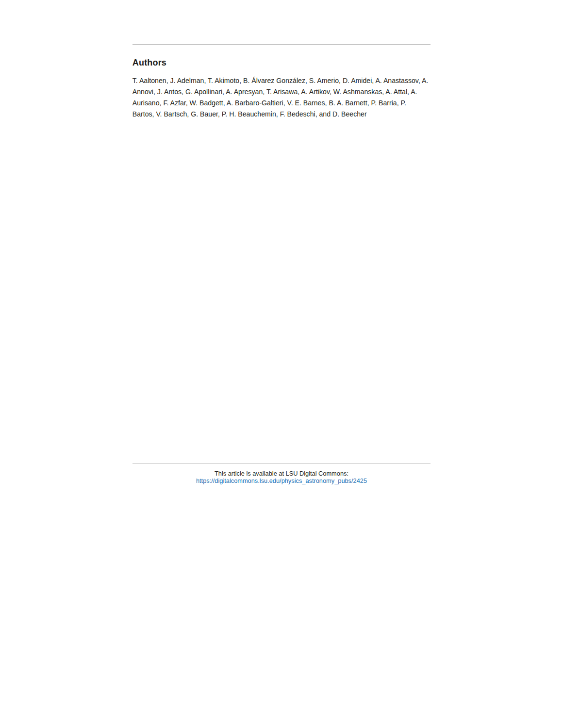Authors
T. Aaltonen, J. Adelman, T. Akimoto, B. Álvarez González, S. Amerio, D. Amidei, A. Anastassov, A. Annovi, J. Antos, G. Apollinari, A. Apresyan, T. Arisawa, A. Artikov, W. Ashmanskas, A. Attal, A. Aurisano, F. Azfar, W. Badgett, A. Barbaro-Galtieri, V. E. Barnes, B. A. Barnett, P. Barria, P. Bartos, V. Bartsch, G. Bauer, P. H. Beauchemin, F. Bedeschi, and D. Beecher
This article is available at LSU Digital Commons: https://digitalcommons.lsu.edu/physics_astronomy_pubs/2425